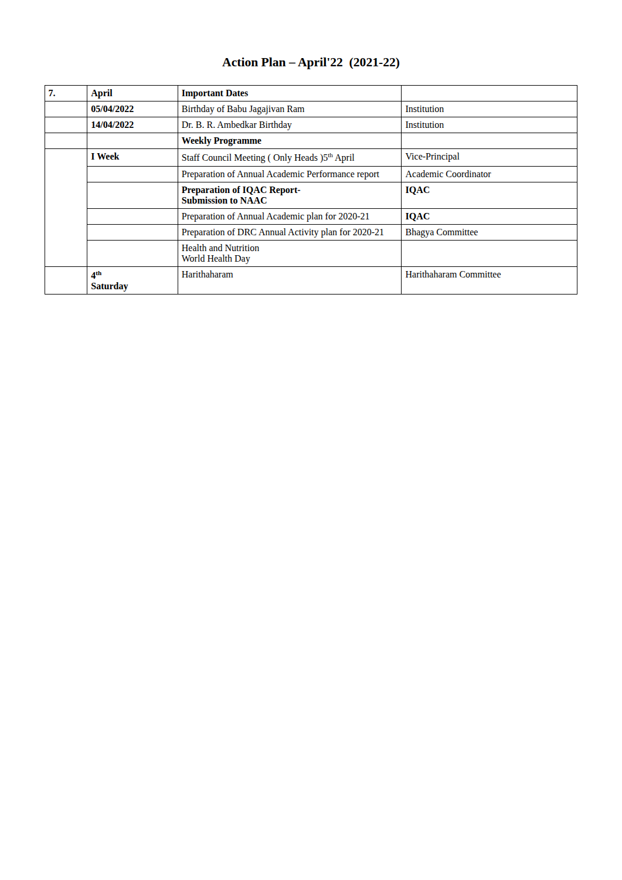Action Plan – April'22 (2021-22)
| 7. | April | Important Dates | |
| | 05/04/2022 | Birthday of Babu Jagajivan Ram | Institution |
| | 14/04/2022 | Dr. B. R. Ambedkar Birthday | Institution |
| | | Weekly Programme | |
| | I Week | Staff Council Meeting ( Only Heads )5 th April | Vice-Principal |
| | Preparation of Annual Academic Performance report | Academic Coordinator |
| | Preparation of IQAC Report- Submission to NAAC | IQAC |
| | Preparation of Annual Academic plan for 2020-21 | IQAC |
| | Preparation of DRC Annual Activity plan for 2020-21 | Bhagya Committee |
| | Health and Nutrition World Health Day | |
| | 4 th Saturday | Harithaharam | Harithaharam Committee |